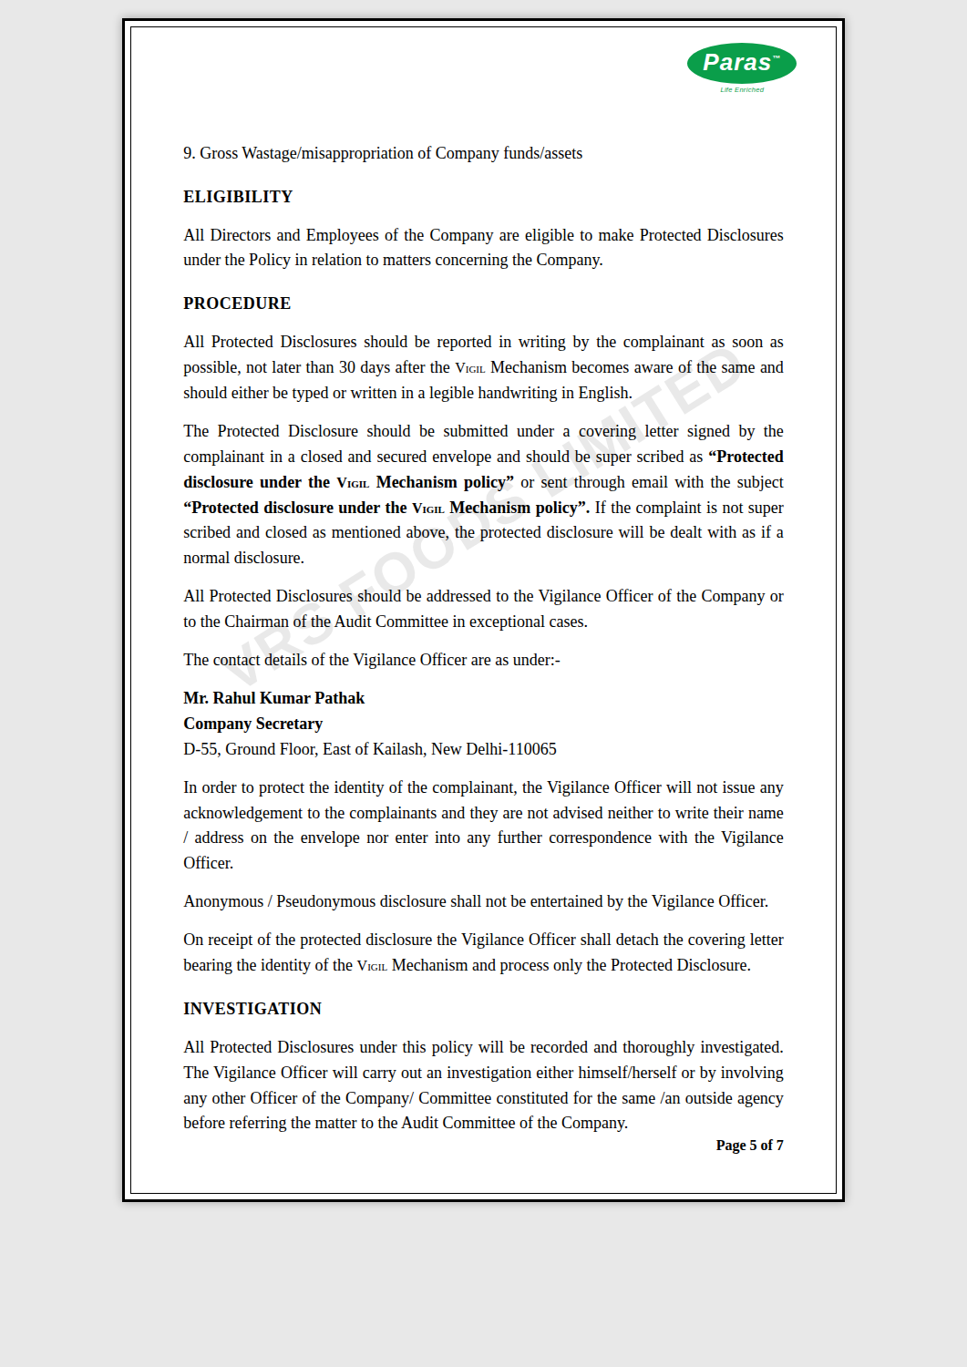Paras™
Life Enriched
VRS FOODS LIMITED
9. Gross Wastage/misappropriation of Company funds/assets
ELIGIBILITY
All Directors and Employees of the Company are eligible to make Protected Disclosures under the Policy in relation to matters concerning the Company.
PROCEDURE
All Protected Disclosures should be reported in writing by the complainant as soon as possible, not later than 30 days after the Vigil Mechanism becomes aware of the same and should either be typed or written in a legible handwriting in English.
The Protected Disclosure should be submitted under a covering letter signed by the complainant in a closed and secured envelope and should be super scribed as “Protected disclosure under the Vigil Mechanism policy” or sent through email with the subject “Protected disclosure under the Vigil Mechanism policy”. If the complaint is not super scribed and closed as mentioned above, the protected disclosure will be dealt with as if a normal disclosure.
All Protected Disclosures should be addressed to the Vigilance Officer of the Company or to the Chairman of the Audit Committee in exceptional cases.
The contact details of the Vigilance Officer are as under:-
Mr. Rahul Kumar Pathak
Company Secretary
D-55, Ground Floor, East of Kailash, New Delhi-110065
In order to protect the identity of the complainant, the Vigilance Officer will not issue any acknowledgement to the complainants and they are not advised neither to write their name / address on the envelope nor enter into any further correspondence with the Vigilance Officer.
Anonymous / Pseudonymous disclosure shall not be entertained by the Vigilance Officer.
On receipt of the protected disclosure the Vigilance Officer shall detach the covering letter bearing the identity of the Vigil Mechanism and process only the Protected Disclosure.
INVESTIGATION
All Protected Disclosures under this policy will be recorded and thoroughly investigated. The Vigilance Officer will carry out an investigation either himself/herself or by involving any other Officer of the Company/ Committee constituted for the same /an outside agency before referring the matter to the Audit Committee of the Company.
Page 5 of 7